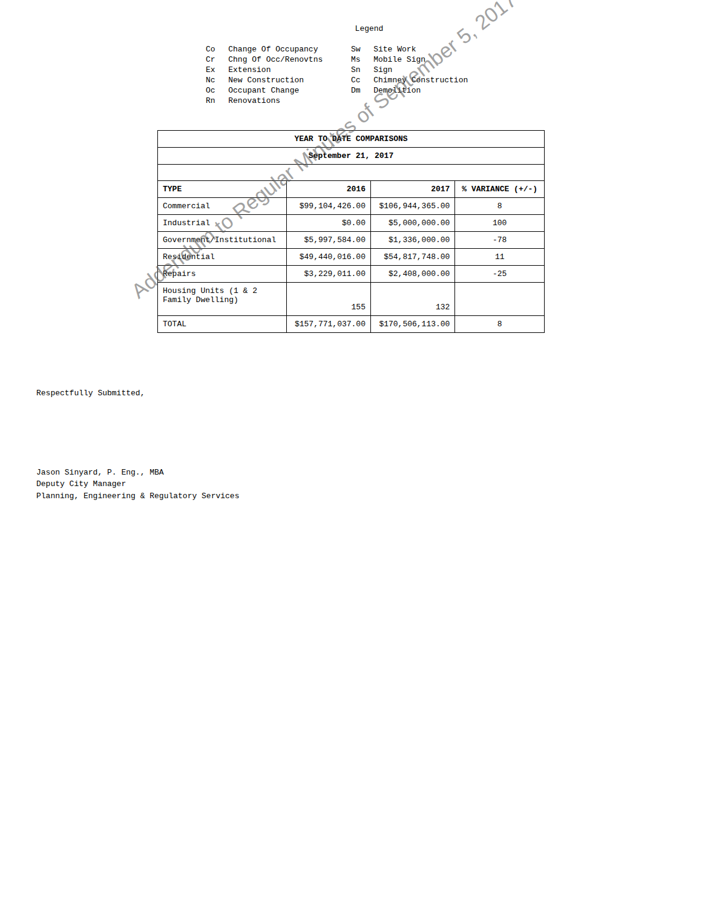Legend
| Co | Change Of Occupancy | Sw | Site Work |
| Cr | Chng Of Occ/Renovtns | Ms | Mobile Sign |
| Ex | Extension | Sn | Sign |
| Nc | New Construction | Cc | Chimney Construction |
| Oc | Occupant Change | Dm | Demolition |
| Rn | Renovations | | |
| YEAR TO DATE COMPARISONS |
| September 21, 2017 |
| TYPE | 2016 | 2017 | % VARIANCE (+/-) |
| Commercial | $99,104,426.00 | $106,944,365.00 | 8 |
| Industrial | $0.00 | $5,000,000.00 | 100 |
| Government/Institutional | $5,997,584.00 | $1,336,000.00 | -78 |
| Residential | $49,440,016.00 | $54,817,748.00 | 11 |
| Repairs | $3,229,011.00 | $2,408,000.00 | -25 |
| Housing Units (1 & 2 Family Dwelling) | 155 | 132 | |
| TOTAL | $157,771,037.00 | $170,506,113.00 | 8 |
Respectfully Submitted,
Jason Sinyard, P. Eng., MBA
Deputy City Manager
Planning, Engineering & Regulatory Services
Addendum to Regular Minutes of September 5, 2017